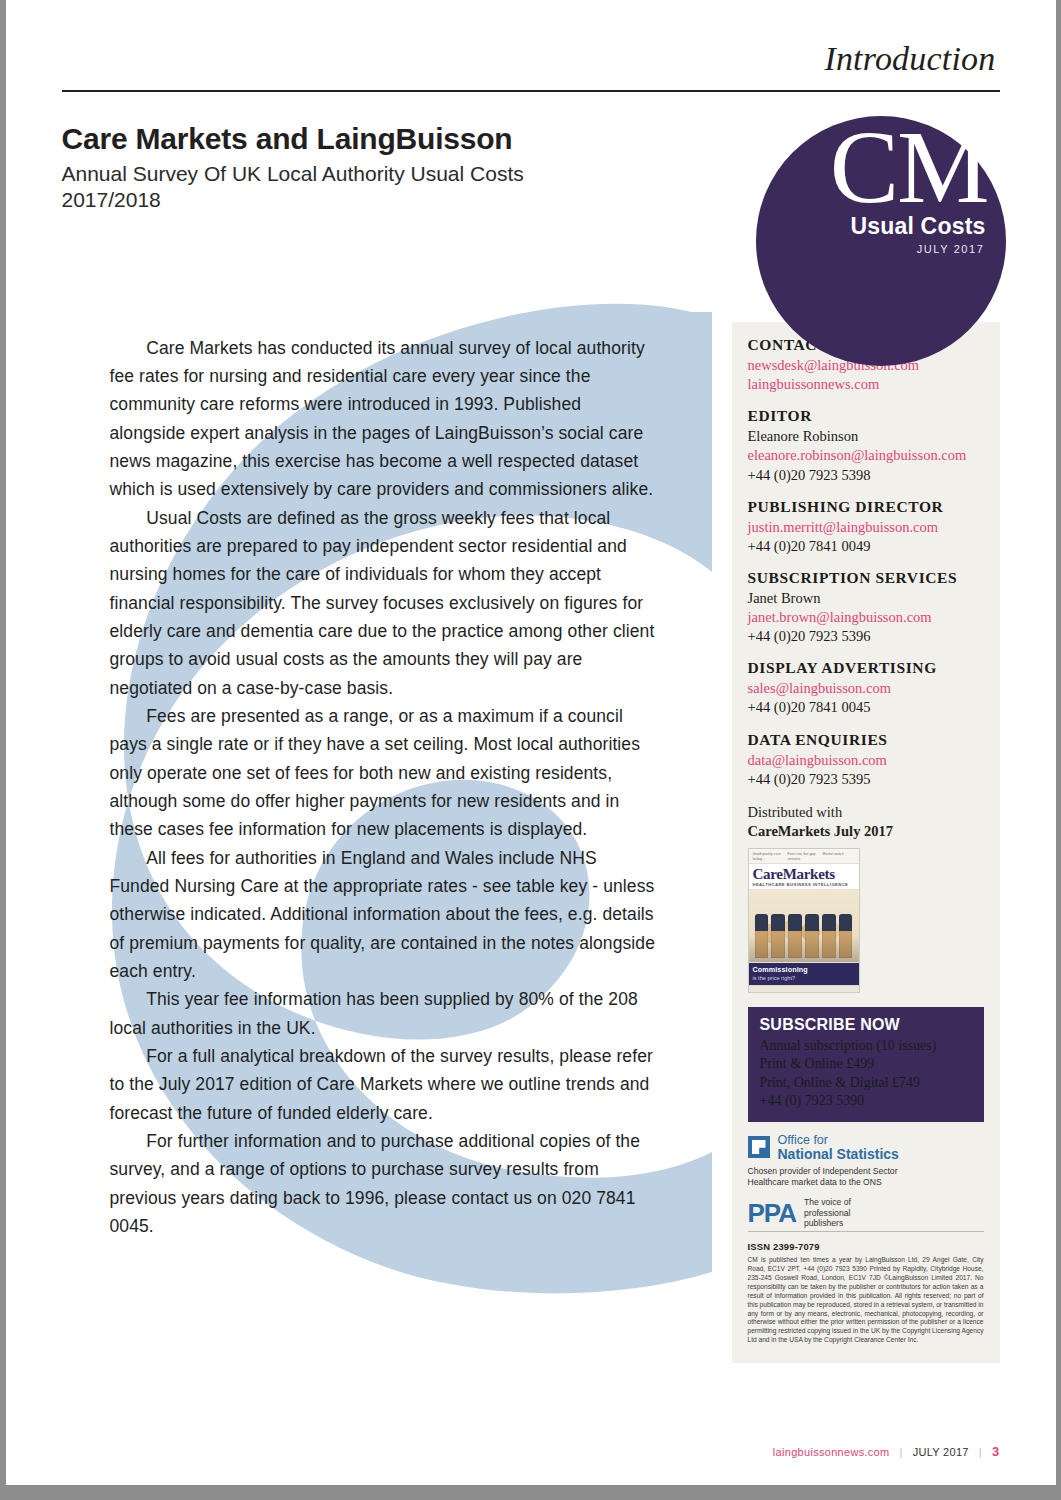Introduction
Care Markets and LaingBuisson
Annual Survey Of UK Local Authority Usual Costs
2017/2018
Care Markets has conducted its annual survey of local authority fee rates for nursing and residential care every year since the community care reforms were introduced in 1993. Published alongside expert analysis in the pages of LaingBuisson’s social care news magazine, this exercise has become a well respected dataset which is used extensively by care providers and commissioners alike.
Usual Costs are defined as the gross weekly fees that local authorities are prepared to pay independent sector residential and nursing homes for the care of individuals for whom they accept financial responsibility. The survey focuses exclusively on figures for elderly care and dementia care due to the practice among other client groups to avoid usual costs as the amounts they will pay are negotiated on a case-by-case basis.
Fees are presented as a range, or as a maximum if a council pays a single rate or if they have a set ceiling. Most local authorities only operate one set of fees for both new and existing residents, although some do offer higher payments for new residents and in these cases fee information for new placements is displayed.
All fees for authorities in England and Wales include NHS Funded Nursing Care at the appropriate rates - see table key - unless otherwise indicated. Additional information about the fees, e.g. details of premium payments for quality, are contained in the notes alongside each entry.
This year fee information has been supplied by 80% of the 208 local authorities in the UK.
For a full analytical breakdown of the survey results, please refer to the July 2017 edition of Care Markets where we outline trends and forecast the future of funded elderly care.
For further information and to purchase additional copies of the survey, and a range of options to purchase survey results from previous years dating back to 1996, please contact us on 020 7841 0045.
CM Usual Costs JULY 2017
Contact us
newsdesk@laingbuisson.com
laingbuissonnews.com
Editor
Eleanore Robinson
eleanore.robinson@laingbuisson.com
+44 (0)20 7923 5398
Publishing Director
justin.merritt@laingbuisson.com
+44 (0)20 7841 0049
Subscription Services
Janet Brown
janet.brown@laingbuisson.com
+44 (0)20 7923 5396
Display Advertising
sales@laingbuisson.com
+44 (0)20 7841 0045
Data Enquiries
data@laingbuisson.com
+44 (0)20 7923 5395
Distributed with
CareMarkets July 2017
Good quality care failing… Fees rise but gap remains Market watch
CareMarkets HEALTHCARE BUSINESS INTELLIGENCE
Commissioning is the price right?
SUBSCRIBE NOW
Annual subscription (10 issues)
Print & Online £499
Print, Online & Digital £749
+44 (0) 7923 5390
Office for
National Statistics
Chosen provider of Independent Sector
Healthcare market data to the ONS
PPA
The voice of
professional
publishers
ISSN 2399-7079
CM is published ten times a year by LaingBuisson Ltd, 29 Angel Gate, City Road, EC1V 2PT. +44 (0)20 7923 5390 Printed by Rapidity, Citybridge House, 235-245 Goswell Road, London, EC1V 7JD ©LaingBuisson Limited 2017. No responsibility can be taken by the publisher or contributors for action taken as a result of information provided in this publication. All rights reserved; no part of this publication may be reproduced, stored in a retrieval system, or transmitted in any form or by any means, electronic, mechanical, photocopying, recording, or otherwise without either the prior written permission of the publisher or a licence permitting restricted copying issued in the UK by the Copyright Licensing Agency Ltd and in the USA by the Copyright Clearance Center Inc.
laingbuissonnews.com | JULY 2017 | 3